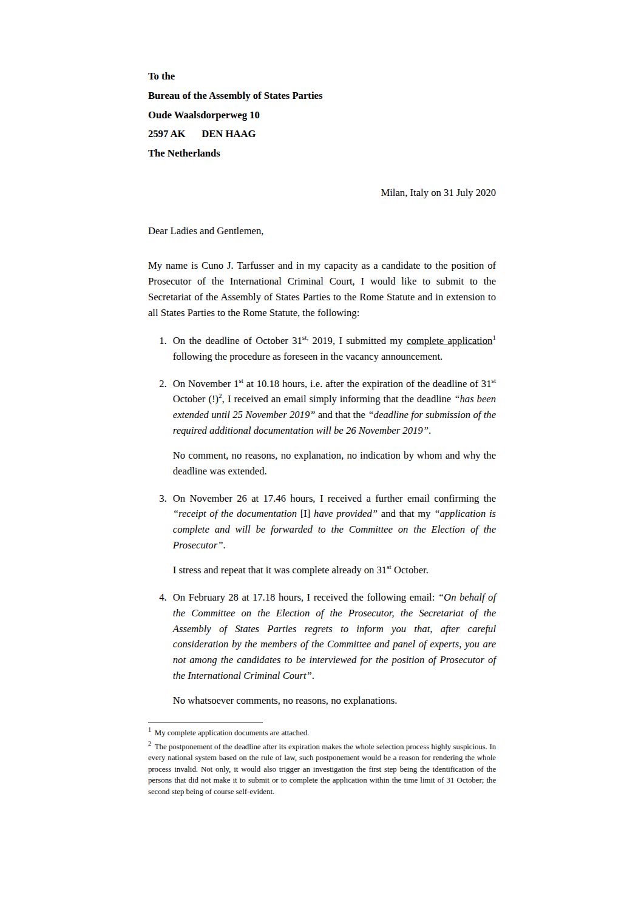To the
Bureau of the Assembly of States Parties
Oude Waalsdorperweg 10
2597 AK DEN HAAG
The Netherlands
Milan, Italy on 31 July 2020
Dear Ladies and Gentlemen,
My name is Cuno J. Tarfusser and in my capacity as a candidate to the position of Prosecutor of the International Criminal Court, I would like to submit to the Secretariat of the Assembly of States Parties to the Rome Statute and in extension to all States Parties to the Rome Statute, the following:
On the deadline of October 31st, 2019, I submitted my complete application1 following the procedure as foreseen in the vacancy announcement.
On November 1st at 10.18 hours, i.e. after the expiration of the deadline of 31st October (!)2, I received an email simply informing that the deadline “has been extended until 25 November 2019” and that the “deadline for submission of the required additional documentation will be 26 November 2019”.
No comment, no reasons, no explanation, no indication by whom and why the deadline was extended.
On November 26 at 17.46 hours, I received a further email confirming the “receipt of the documentation [I] have provided” and that my “application is complete and will be forwarded to the Committee on the Election of the Prosecutor”.
I stress and repeat that it was complete already on 31st October.
On February 28 at 17.18 hours, I received the following email: “On behalf of the Committee on the Election of the Prosecutor, the Secretariat of the Assembly of States Parties regrets to inform you that, after careful consideration by the members of the Committee and panel of experts, you are not among the candidates to be interviewed for the position of Prosecutor of the International Criminal Court”.
No whatsoever comments, no reasons, no explanations.
1 My complete application documents are attached.
2 The postponement of the deadline after its expiration makes the whole selection process highly suspicious. In every national system based on the rule of law, such postponement would be a reason for rendering the whole process invalid. Not only, it would also trigger an investigation the first step being the identification of the persons that did not make it to submit or to complete the application within the time limit of 31 October; the second step being of course self-evident.